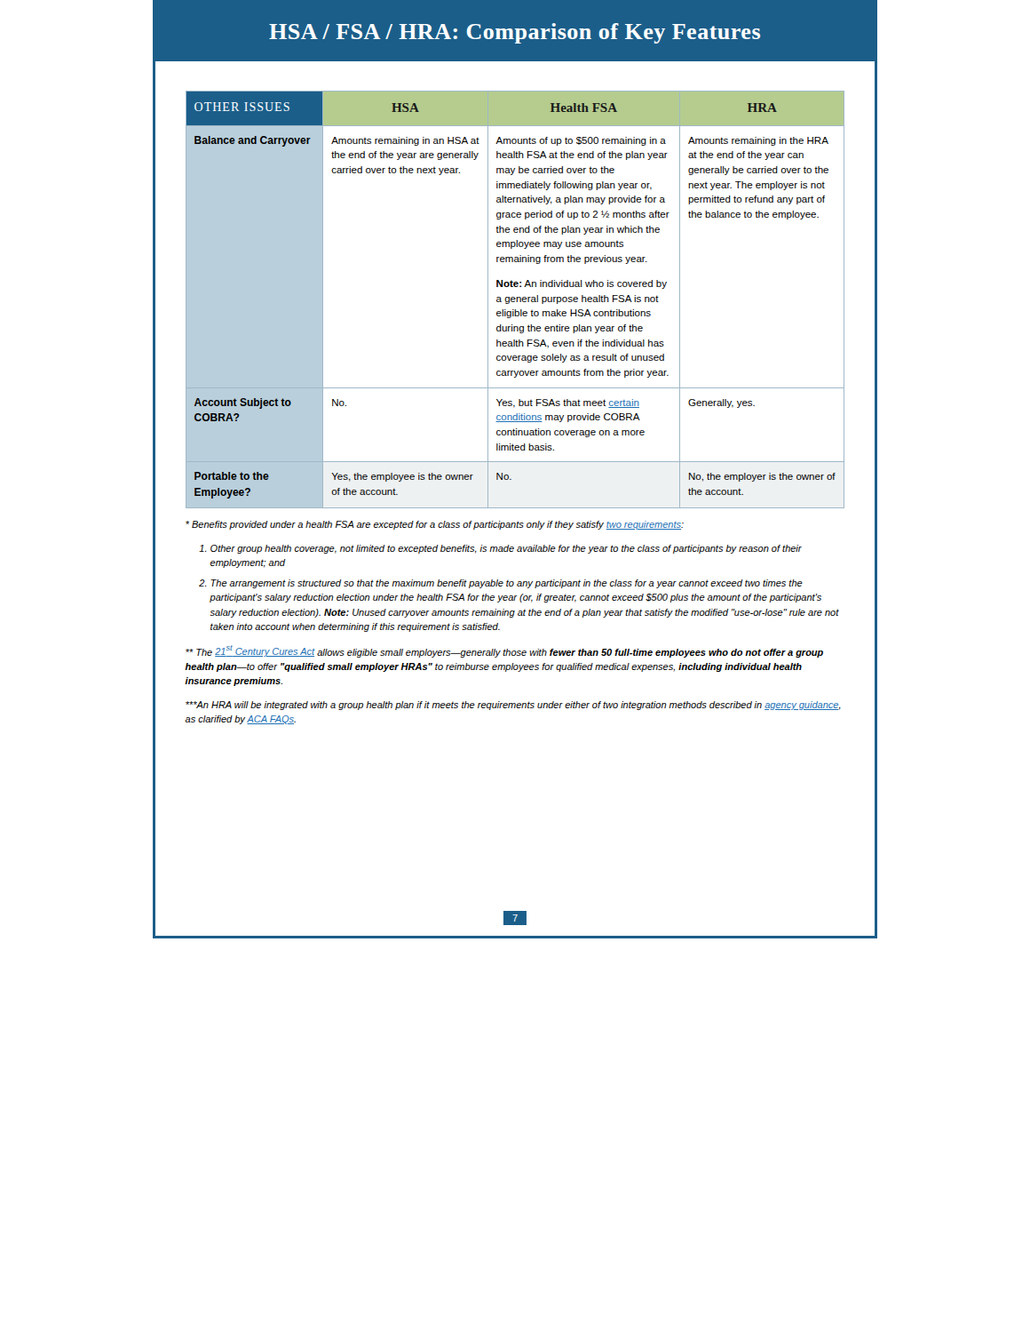HSA / FSA / HRA: Comparison of Key Features
| OTHER ISSUES | HSA | Health FSA | HRA |
| --- | --- | --- | --- |
| Balance and Carryover | Amounts remaining in an HSA at the end of the year are generally carried over to the next year. | Amounts of up to $500 remaining in a health FSA at the end of the plan year may be carried over to the immediately following plan year or, alternatively, a plan may provide for a grace period of up to 2 ½ months after the end of the plan year in which the employee may use amounts remaining from the previous year. Note: An individual who is covered by a general purpose health FSA is not eligible to make HSA contributions during the entire plan year of the health FSA, even if the individual has coverage solely as a result of unused carryover amounts from the prior year. | Amounts remaining in the HRA at the end of the year can generally be carried over to the next year. The employer is not permitted to refund any part of the balance to the employee. |
| Account Subject to COBRA? | No. | Yes, but FSAs that meet certain conditions may provide COBRA continuation coverage on a more limited basis. | Generally, yes. |
| Portable to the Employee? | Yes, the employee is the owner of the account. | No. | No, the employer is the owner of the account. |
* Benefits provided under a health FSA are excepted for a class of participants only if they satisfy two requirements:
Other group health coverage, not limited to excepted benefits, is made available for the year to the class of participants by reason of their employment; and
The arrangement is structured so that the maximum benefit payable to any participant in the class for a year cannot exceed two times the participant's salary reduction election under the health FSA for the year (or, if greater, cannot exceed $500 plus the amount of the participant's salary reduction election). Note: Unused carryover amounts remaining at the end of a plan year that satisfy the modified "use-or-lose" rule are not taken into account when determining if this requirement is satisfied.
** The 21st Century Cures Act allows eligible small employers—generally those with fewer than 50 full-time employees who do not offer a group health plan—to offer "qualified small employer HRAs" to reimburse employees for qualified medical expenses, including individual health insurance premiums.
***An HRA will be integrated with a group health plan if it meets the requirements under either of two integration methods described in agency guidance, as clarified by ACA FAQs.
7